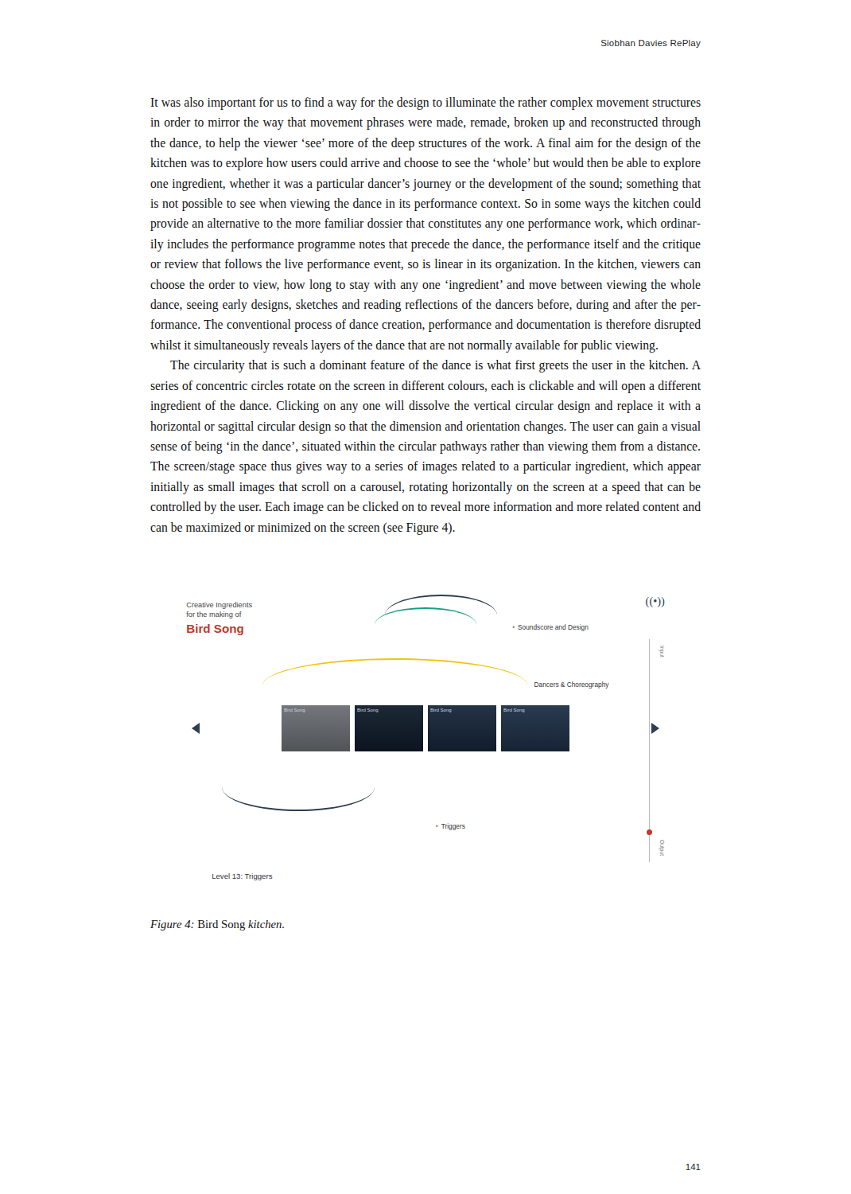Siobhan Davies RePlay
It was also important for us to find a way for the design to illuminate the rather complex movement structures in order to mirror the way that movement phrases were made, remade, broken up and reconstructed through the dance, to help the viewer ‘see’ more of the deep structures of the work. A final aim for the design of the kitchen was to explore how users could arrive and choose to see the ‘whole’ but would then be able to explore one ingredient, whether it was a particular dancer’s journey or the development of the sound; something that is not possible to see when viewing the dance in its performance context. So in some ways the kitchen could provide an alternative to the more familiar dossier that constitutes any one performance work, which ordinarily includes the performance programme notes that precede the dance, the performance itself and the critique or review that follows the live performance event, so is linear in its organization. In the kitchen, viewers can choose the order to view, how long to stay with any one ‘ingredient’ and move between viewing the whole dance, seeing early designs, sketches and reading reflections of the dancers before, during and after the performance. The conventional process of dance creation, performance and documentation is therefore disrupted whilst it simultaneously reveals layers of the dance that are not normally available for public viewing.
The circularity that is such a dominant feature of the dance is what first greets the user in the kitchen. A series of concentric circles rotate on the screen in different colours, each is clickable and will open a different ingredient of the dance. Clicking on any one will dissolve the vertical circular design and replace it with a horizontal or sagittal circular design so that the dimension and orientation changes. The user can gain a visual sense of being ‘in the dance’, situated within the circular pathways rather than viewing them from a distance. The screen/stage space thus gives way to a series of images related to a particular ingredient, which appear initially as small images that scroll on a carousel, rotating horizontally on the screen at a speed that can be controlled by the user. Each image can be clicked on to reveal more information and more related content and can be maximized or minimized on the screen (see Figure 4).
Creative Ingredients
for the making ofBird Song
Soundscore and Design
Dancers & Choreography
Triggers
Level 13: Triggers
((•))
Bird Song
Bird Song
Bird Song
Bird Song
Input
Output
Figure 4: Bird Song kitchen.
141